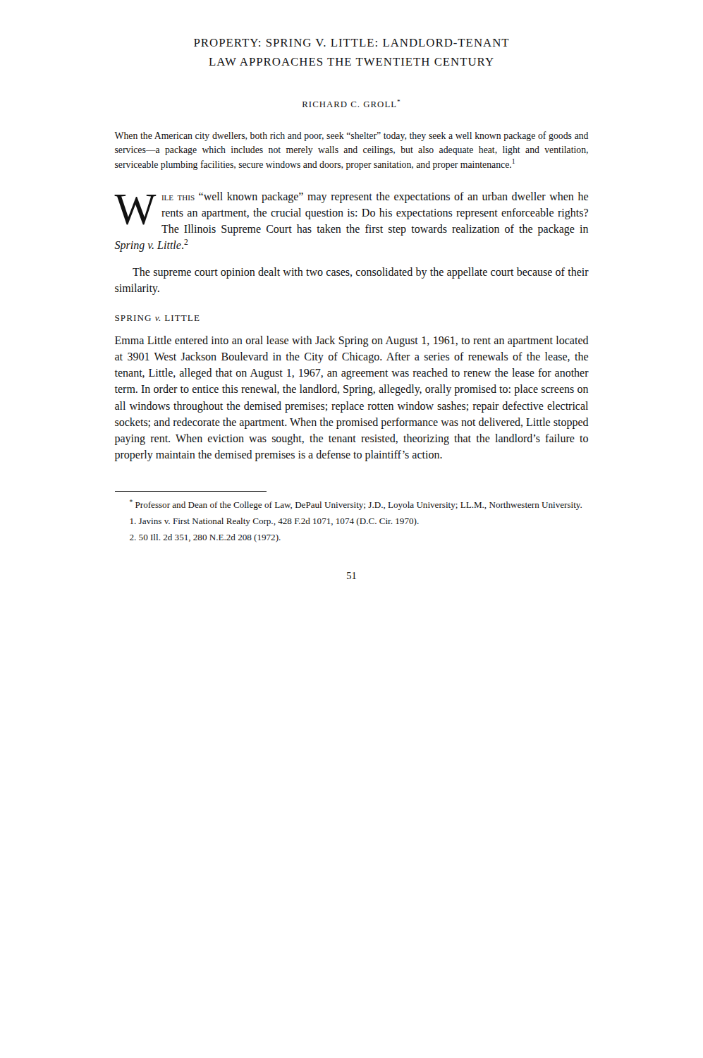Property: Spring v. Little: Landlord-Tenant
Law Approaches the Twentieth Century
Richard C. Groll*
When the American city dwellers, both rich and poor, seek “shelter” today, they seek a well known package of goods and services—a package which includes not merely walls and ceilings, but also adequate heat, light and ventilation, serviceable plumbing facilities, secure windows and doors, proper sanitation, and proper maintenance.1
While this “well known package” may represent the expectations of an urban dweller when he rents an apartment, the crucial question is: Do his expectations represent enforceable rights? The Illinois Supreme Court has taken the first step towards realization of the package in Spring v. Little.2
The supreme court opinion dealt with two cases, consolidated by the appellate court because of their similarity.
Spring v. Little
Emma Little entered into an oral lease with Jack Spring on August 1, 1961, to rent an apartment located at 3901 West Jackson Boulevard in the City of Chicago. After a series of renewals of the lease, the tenant, Little, alleged that on August 1, 1967, an agreement was reached to renew the lease for another term. In order to entice this renewal, the landlord, Spring, allegedly, orally promised to: place screens on all windows throughout the demised premises; replace rotten window sashes; repair defective electrical sockets; and redecorate the apartment. When the promised performance was not delivered, Little stopped paying rent. When eviction was sought, the tenant resisted, theorizing that the landlord’s failure to properly maintain the demised premises is a defense to plaintiff’s action.
* Professor and Dean of the College of Law, DePaul University; J.D., Loyola University; LL.M., Northwestern University.
1. Javins v. First National Realty Corp., 428 F.2d 1071, 1074 (D.C. Cir. 1970).
2. 50 Ill. 2d 351, 280 N.E.2d 208 (1972).
51